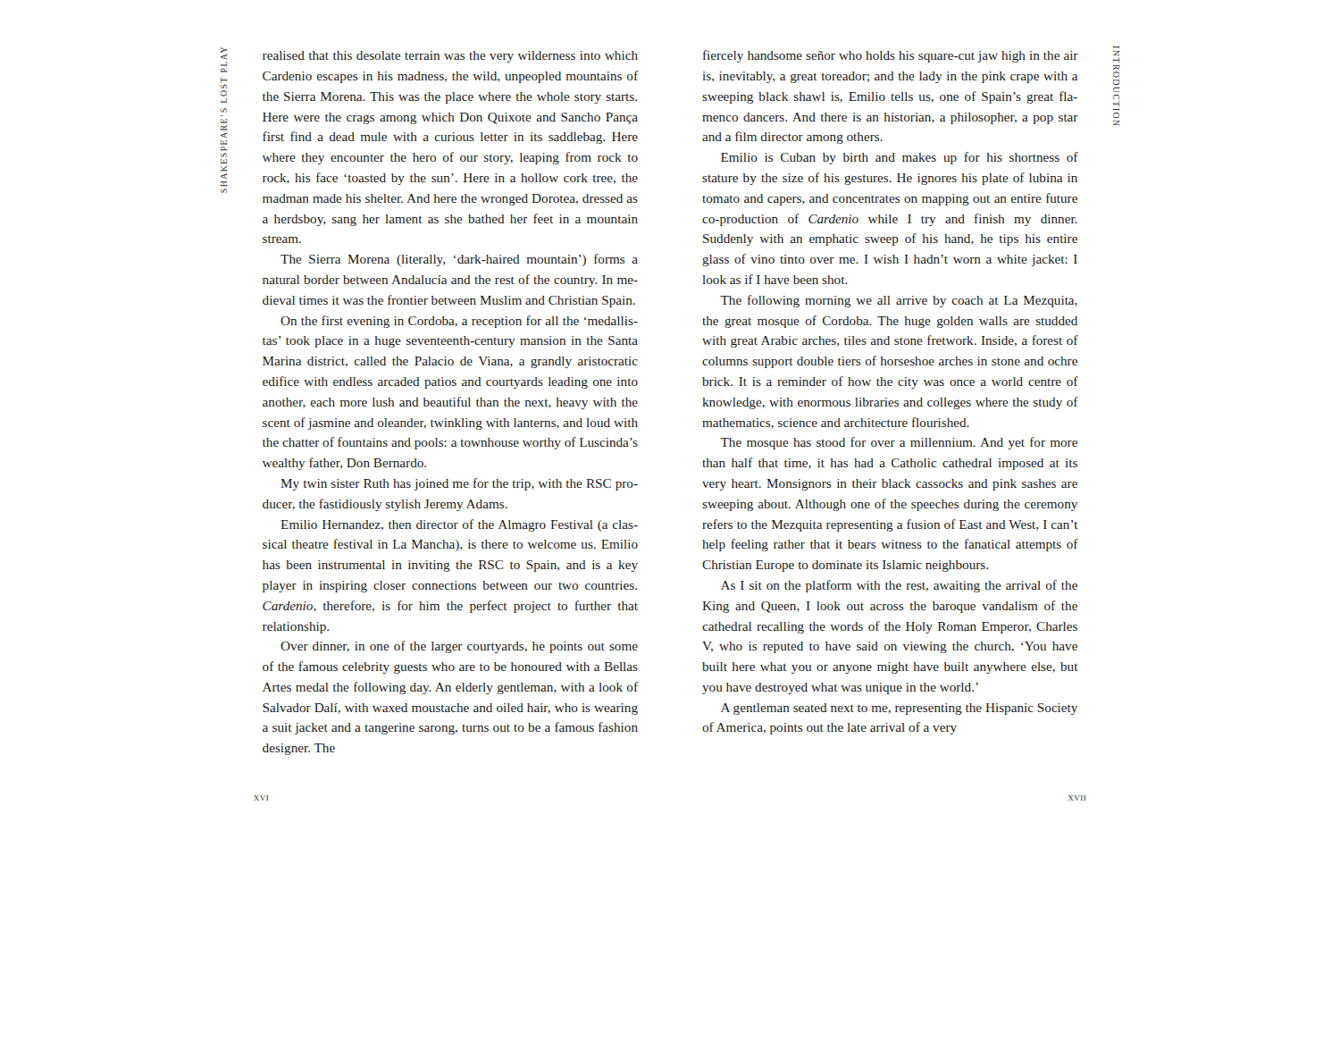Shakespeare’s Lost Play
realised that this desolate terrain was the very wilderness into which Cardenio escapes in his madness, the wild, unpeopled mountains of the Sierra Morena. This was the place where the whole story starts. Here were the crags among which Don Quixote and Sancho Pança first find a dead mule with a curious letter in its saddlebag. Here where they encounter the hero of our story, leaping from rock to rock, his face ‘toasted by the sun’. Here in a hollow cork tree, the madman made his shelter. And here the wronged Dorotea, dressed as a herdsboy, sang her lament as she bathed her feet in a mountain stream.
The Sierra Morena (literally, ‘dark-haired mountain’) forms a natural border between Andalucía and the rest of the country. In medieval times it was the frontier between Muslim and Christian Spain.
On the first evening in Cordoba, a reception for all the ‘medallistas’ took place in a huge seventeenth-century mansion in the Santa Marina district, called the Palacio de Viana, a grandly aristocratic edifice with endless arcaded patios and courtyards leading one into another, each more lush and beautiful than the next, heavy with the scent of jasmine and oleander, twinkling with lanterns, and loud with the chatter of fountains and pools: a townhouse worthy of Luscinda’s wealthy father, Don Bernardo.
My twin sister Ruth has joined me for the trip, with the RSC producer, the fastidiously stylish Jeremy Adams.
Emilio Hernandez, then director of the Almagro Festival (a classical theatre festival in La Mancha), is there to welcome us. Emilio has been instrumental in inviting the RSC to Spain, and is a key player in inspiring closer connections between our two countries. Cardenio, therefore, is for him the perfect project to further that relationship.
Over dinner, in one of the larger courtyards, he points out some of the famous celebrity guests who are to be honoured with a Bellas Artes medal the following day. An elderly gentleman, with a look of Salvador Dalí, with waxed moustache and oiled hair, who is wearing a suit jacket and a tangerine sarong, turns out to be a famous fashion designer. The
xvi
Introduction
fiercely handsome señor who holds his square-cut jaw high in the air is, inevitably, a great toreador; and the lady in the pink crape with a sweeping black shawl is, Emilio tells us, one of Spain’s great flamenco dancers. And there is an historian, a philosopher, a pop star and a film director among others.
Emilio is Cuban by birth and makes up for his shortness of stature by the size of his gestures. He ignores his plate of lubina in tomato and capers, and concentrates on mapping out an entire future co-production of Cardenio while I try and finish my dinner. Suddenly with an emphatic sweep of his hand, he tips his entire glass of vino tinto over me. I wish I hadn’t worn a white jacket: I look as if I have been shot.
The following morning we all arrive by coach at La Mezquita, the great mosque of Cordoba. The huge golden walls are studded with great Arabic arches, tiles and stone fretwork. Inside, a forest of columns support double tiers of horseshoe arches in stone and ochre brick. It is a reminder of how the city was once a world centre of knowledge, with enormous libraries and colleges where the study of mathematics, science and architecture flourished.
The mosque has stood for over a millennium. And yet for more than half that time, it has had a Catholic cathedral imposed at its very heart. Monsignors in their black cassocks and pink sashes are sweeping about. Although one of the speeches during the ceremony refers to the Mezquita representing a fusion of East and West, I can’t help feeling rather that it bears witness to the fanatical attempts of Christian Europe to dominate its Islamic neighbours.
As I sit on the platform with the rest, awaiting the arrival of the King and Queen, I look out across the baroque vandalism of the cathedral recalling the words of the Holy Roman Emperor, Charles V, who is reputed to have said on viewing the church, ‘You have built here what you or anyone might have built anywhere else, but you have destroyed what was unique in the world.’
A gentleman seated next to me, representing the Hispanic Society of America, points out the late arrival of a very
xvii